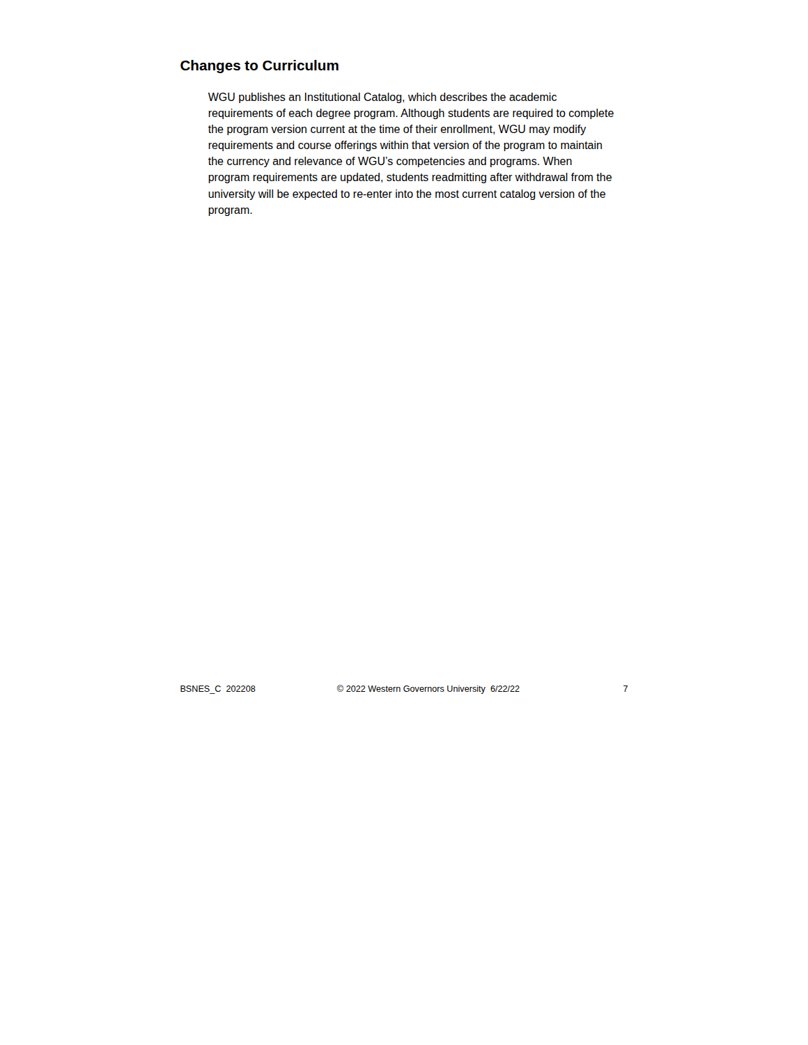Changes to Curriculum
WGU publishes an Institutional Catalog, which describes the academic requirements of each degree program. Although students are required to complete the program version current at the time of their enrollment, WGU may modify requirements and course offerings within that version of the program to maintain the currency and relevance of WGU’s competencies and programs. When program requirements are updated, students readmitting after withdrawal from the university will be expected to re-enter into the most current catalog version of the program.
BSNES_C 202208
© 2022 Western Governors University 6/22/22
7